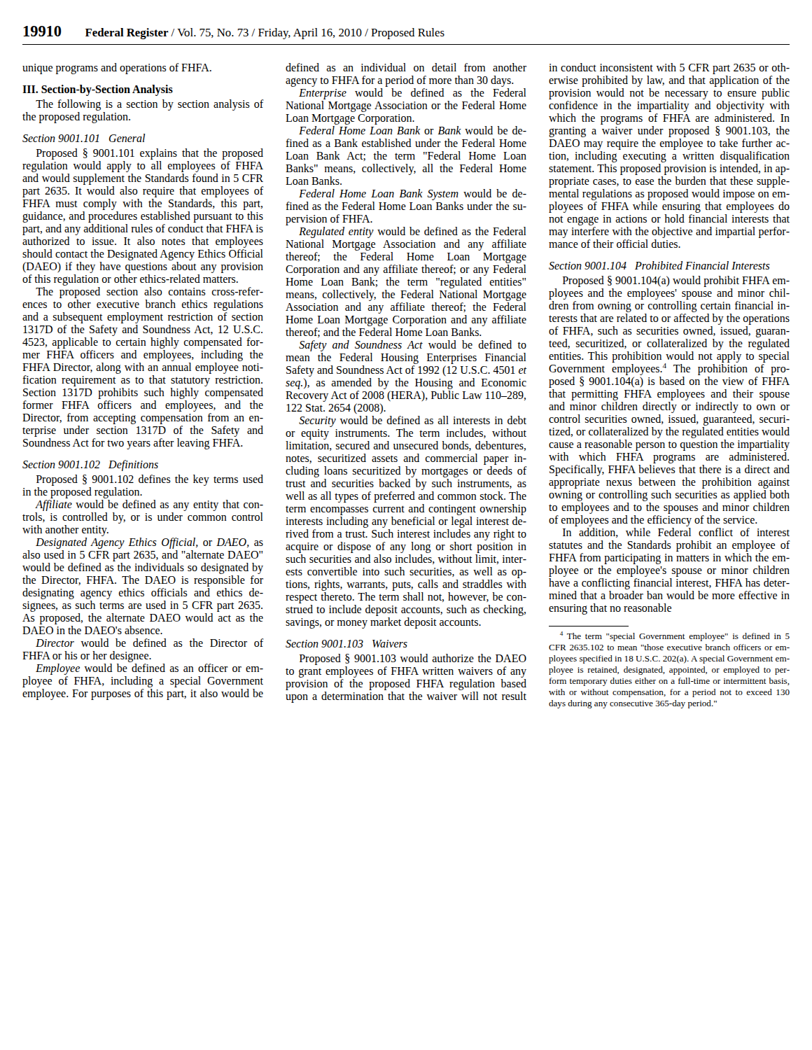19910 Federal Register / Vol. 75, No. 73 / Friday, April 16, 2010 / Proposed Rules
unique programs and operations of FHFA.
III. Section-by-Section Analysis
The following is a section by section analysis of the proposed regulation.
Section 9001.101 General
Proposed § 9001.101 explains that the proposed regulation would apply to all employees of FHFA and would supplement the Standards found in 5 CFR part 2635. It would also require that employees of FHFA must comply with the Standards, this part, guidance, and procedures established pursuant to this part, and any additional rules of conduct that FHFA is authorized to issue. It also notes that employees should contact the Designated Agency Ethics Official (DAEO) if they have questions about any provision of this regulation or other ethics-related matters.
The proposed section also contains cross-references to other executive branch ethics regulations and a subsequent employment restriction of section 1317D of the Safety and Soundness Act, 12 U.S.C. 4523, applicable to certain highly compensated former FHFA officers and employees, including the FHFA Director, along with an annual employee notification requirement as to that statutory restriction. Section 1317D prohibits such highly compensated former FHFA officers and employees, and the Director, from accepting compensation from an enterprise under section 1317D of the Safety and Soundness Act for two years after leaving FHFA.
Section 9001.102 Definitions
Proposed § 9001.102 defines the key terms used in the proposed regulation.
Affiliate would be defined as any entity that controls, is controlled by, or is under common control with another entity.
Designated Agency Ethics Official, or DAEO, as also used in 5 CFR part 2635, and "alternate DAEO" would be defined as the individuals so designated by the Director, FHFA. The DAEO is responsible for designating agency ethics officials and ethics designees, as such terms are used in 5 CFR part 2635. As proposed, the alternate DAEO would act as the DAEO in the DAEO's absence.
Director would be defined as the Director of FHFA or his or her designee.
Employee would be defined as an officer or employee of FHFA, including a special Government employee. For purposes of this part, it also would be defined as an individual on detail from another agency to FHFA for a period of more than 30 days.
Enterprise would be defined as the Federal National Mortgage Association or the Federal Home Loan Mortgage Corporation.
Federal Home Loan Bank or Bank would be defined as a Bank established under the Federal Home Loan Bank Act; the term "Federal Home Loan Banks" means, collectively, all the Federal Home Loan Banks.
Federal Home Loan Bank System would be defined as the Federal Home Loan Banks under the supervision of FHFA.
Regulated entity would be defined as the Federal National Mortgage Association and any affiliate thereof; the Federal Home Loan Mortgage Corporation and any affiliate thereof; or any Federal Home Loan Bank; the term "regulated entities" means, collectively, the Federal National Mortgage Association and any affiliate thereof; the Federal Home Loan Mortgage Corporation and any affiliate thereof; and the Federal Home Loan Banks.
Safety and Soundness Act would be defined to mean the Federal Housing Enterprises Financial Safety and Soundness Act of 1992 (12 U.S.C. 4501 et seq.), as amended by the Housing and Economic Recovery Act of 2008 (HERA), Public Law 110–289, 122 Stat. 2654 (2008).
Security would be defined as all interests in debt or equity instruments. The term includes, without limitation, secured and unsecured bonds, debentures, notes, securitized assets and commercial paper including loans securitized by mortgages or deeds of trust and securities backed by such instruments, as well as all types of preferred and common stock. The term encompasses current and contingent ownership interests including any beneficial or legal interest derived from a trust. Such interest includes any right to acquire or dispose of any long or short position in such securities and also includes, without limit, interests convertible into such securities, as well as options, rights, warrants, puts, calls and straddles with respect thereto. The term shall not, however, be construed to include deposit accounts, such as checking, savings, or money market deposit accounts.
Section 9001.103 Waivers
Proposed § 9001.103 would authorize the DAEO to grant employees of FHFA written waivers of any provision of the proposed FHFA regulation based upon a determination that the waiver will not result in conduct inconsistent with 5 CFR part 2635 or otherwise prohibited by law, and that application of the provision would not be necessary to ensure public confidence in the impartiality and objectivity with which the programs of FHFA are administered. In granting a waiver under proposed § 9001.103, the DAEO may require the employee to take further action, including executing a written disqualification statement. This proposed provision is intended, in appropriate cases, to ease the burden that these supplemental regulations as proposed would impose on employees of FHFA while ensuring that employees do not engage in actions or hold financial interests that may interfere with the objective and impartial performance of their official duties.
Section 9001.104 Prohibited Financial Interests
Proposed § 9001.104(a) would prohibit FHFA employees and the employees' spouse and minor children from owning or controlling certain financial interests that are related to or affected by the operations of FHFA, such as securities owned, issued, guaranteed, securitized, or collateralized by the regulated entities. This prohibition would not apply to special Government employees.4 The prohibition of proposed § 9001.104(a) is based on the view of FHFA that permitting FHFA employees and their spouse and minor children directly or indirectly to own or control securities owned, issued, guaranteed, securitized, or collateralized by the regulated entities would cause a reasonable person to question the impartiality with which FHFA programs are administered. Specifically, FHFA believes that there is a direct and appropriate nexus between the prohibition against owning or controlling such securities as applied both to employees and to the spouses and minor children of employees and the efficiency of the service.
In addition, while Federal conflict of interest statutes and the Standards prohibit an employee of FHFA from participating in matters in which the employee or the employee's spouse or minor children have a conflicting financial interest, FHFA has determined that a broader ban would be more effective in ensuring that no reasonable
4 The term "special Government employee" is defined in 5 CFR 2635.102 to mean "those executive branch officers or employees specified in 18 U.S.C. 202(a). A special Government employee is retained, designated, appointed, or employed to perform temporary duties either on a full-time or intermittent basis, with or without compensation, for a period not to exceed 130 days during any consecutive 365-day period."